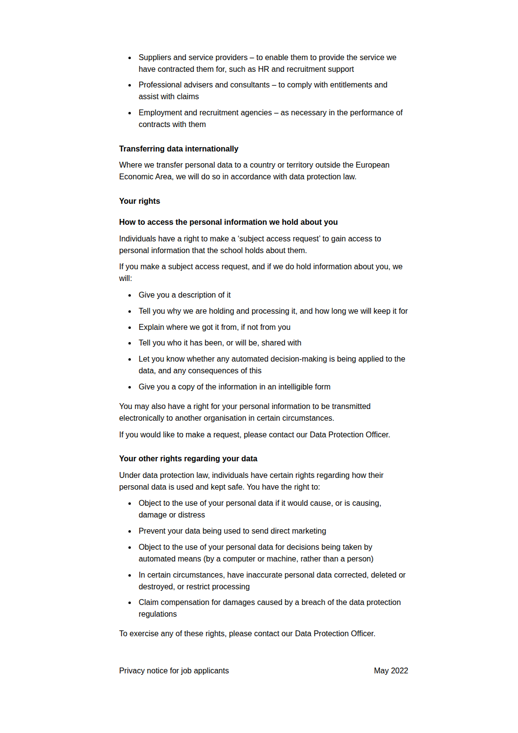Suppliers and service providers – to enable them to provide the service we have contracted them for, such as HR and recruitment support
Professional advisers and consultants – to comply with entitlements and assist with claims
Employment and recruitment agencies – as necessary in the performance of contracts with them
Transferring data internationally
Where we transfer personal data to a country or territory outside the European Economic Area, we will do so in accordance with data protection law.
Your rights
How to access the personal information we hold about you
Individuals have a right to make a ‘subject access request’ to gain access to personal information that the school holds about them.
If you make a subject access request, and if we do hold information about you, we will:
Give you a description of it
Tell you why we are holding and processing it, and how long we will keep it for
Explain where we got it from, if not from you
Tell you who it has been, or will be, shared with
Let you know whether any automated decision-making is being applied to the data, and any consequences of this
Give you a copy of the information in an intelligible form
You may also have a right for your personal information to be transmitted electronically to another organisation in certain circumstances.
If you would like to make a request, please contact our Data Protection Officer.
Your other rights regarding your data
Under data protection law, individuals have certain rights regarding how their personal data is used and kept safe. You have the right to:
Object to the use of your personal data if it would cause, or is causing, damage or distress
Prevent your data being used to send direct marketing
Object to the use of your personal data for decisions being taken by automated means (by a computer or machine, rather than a person)
In certain circumstances, have inaccurate personal data corrected, deleted or destroyed, or restrict processing
Claim compensation for damages caused by a breach of the data protection regulations
To exercise any of these rights, please contact our Data Protection Officer.
Privacy notice for job applicants May 2022